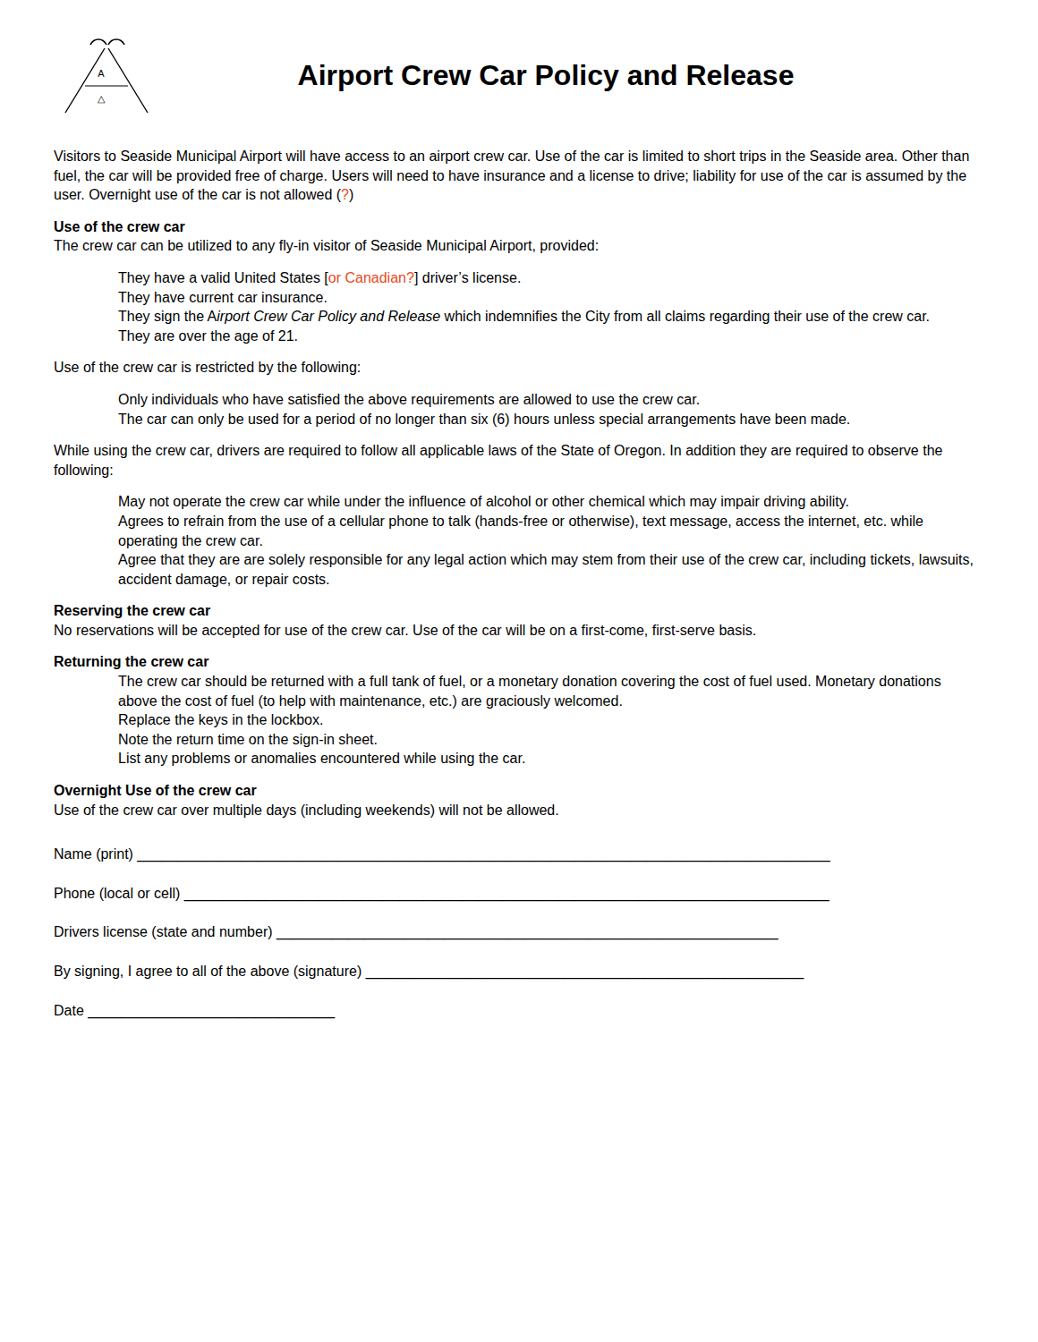A △
Airport Crew Car Policy and Release
Visitors to Seaside Municipal Airport will have access to an airport crew car. Use of the car is limited to short trips in the Seaside area. Other than fuel, the car will be provided free of charge. Users will need to have insurance and a license to drive; liability for use of the car is assumed by the user. Overnight use of the car is not allowed (?)
Use of the crew car
The crew car can be utilized to any fly-in visitor of Seaside Municipal Airport, provided:
They have a valid United States [or Canadian?] driver’s license.
They have current car insurance.
They sign the Airport Crew Car Policy and Release which indemnifies the City from all claims regarding their use of the crew car.
They are over the age of 21.
Use of the crew car is restricted by the following:
Only individuals who have satisfied the above requirements are allowed to use the crew car.
The car can only be used for a period of no longer than six (6) hours unless special arrangements have been made.
While using the crew car, drivers are required to follow all applicable laws of the State of Oregon. In addition they are required to observe the following:
May not operate the crew car while under the influence of alcohol or other chemical which may impair driving ability.
Agrees to refrain from the use of a cellular phone to talk (hands-free or otherwise), text message, access the internet, etc. while operating the crew car.
Agree that they are are solely responsible for any legal action which may stem from their use of the crew car, including tickets, lawsuits, accident damage, or repair costs.
Reserving the crew car
No reservations will be accepted for use of the crew car. Use of the car will be on a first-come, first-serve basis.
Returning the crew car
The crew car should be returned with a full tank of fuel, or a monetary donation covering the cost of fuel used. Monetary donations above the cost of fuel (to help with maintenance, etc.) are graciously welcomed.
Replace the keys in the lockbox.
Note the return time on the sign-in sheet.
List any problems or anomalies encountered while using the car.
Overnight Use of the crew car
Use of the crew car over multiple days (including weekends) will not be allowed.
Name (print) _______________________________________________________________________________________
Phone (local or cell) _________________________________________________________________________________
Drivers license (state and number) _______________________________________________________________
By signing, I agree to all of the above (signature) _______________________________________________________
Date _______________________________